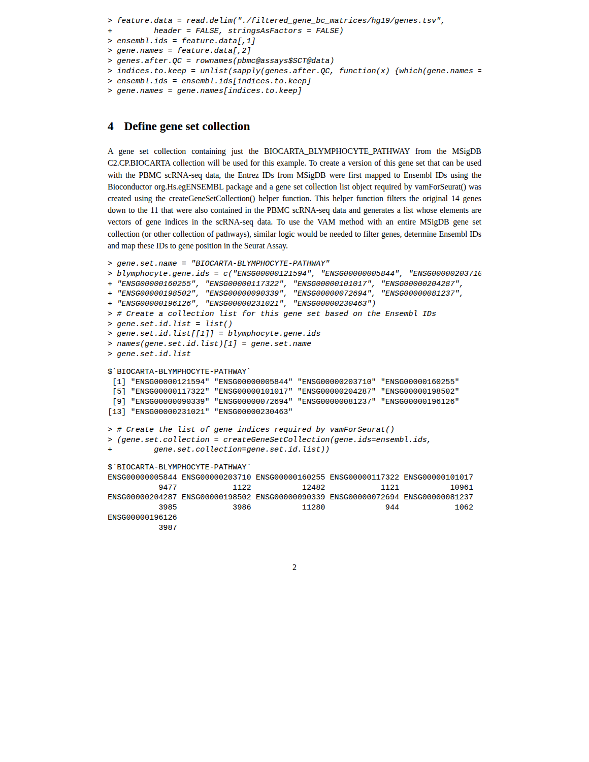> feature.data = read.delim("./filtered_gene_bc_matrices/hg19/genes.tsv",
+         header = FALSE, stringsAsFactors = FALSE)
> ensembl.ids = feature.data[,1]
> gene.names = feature.data[,2]
> genes.after.QC = rownames(pbmc@assays$SCT@data)
> indices.to.keep = unlist(sapply(genes.after.QC, function(x) {which(gene.names == x)[1]}))
> ensembl.ids = ensembl.ids[indices.to.keep]
> gene.names = gene.names[indices.to.keep]
4 Define gene set collection
A gene set collection containing just the BIOCARTA_BLYMPHOCYTE_PATHWAY from the MSigDB C2.CP.BIOCARTA collection will be used for this example. To create a version of this gene set that can be used with the PBMC scRNA-seq data, the Entrez IDs from MSigDB were first mapped to Ensembl IDs using the Bioconductor org.Hs.egENSEMBL package and a gene set collection list object required by vamForSeurat() was created using the createGeneSetCollection() helper function. This helper function filters the original 14 genes down to the 11 that were also contained in the PBMC scRNA-seq data and generates a list whose elements are vectors of gene indices in the scRNA-seq data. To use the VAM method with an entire MSigDB gene set collection (or other collection of pathways), similar logic would be needed to filter genes, determine Ensembl IDs and map these IDs to gene position in the Seurat Assay.
> gene.set.name = "BIOCARTA-BLYMPHOCYTE-PATHWAY"
> blymphocyte.gene.ids = c("ENSG00000121594", "ENSG00000005844", "ENSG00000203710",
+ "ENSG00000160255", "ENSG00000117322", "ENSG00000101017", "ENSG00000204287",
+ "ENSG00000198502", "ENSG00000090339", "ENSG00000072694", "ENSG00000081237",
+ "ENSG00000196126", "ENSG00000231021", "ENSG00000230463")
> # Create a collection list for this gene set based on the Ensembl IDs
> gene.set.id.list = list()
> gene.set.id.list[[1]] = blymphocyte.gene.ids
> names(gene.set.id.list)[1] = gene.set.name
> gene.set.id.list
$`BIOCARTA-BLYMPHOCYTE-PATHWAY`
 [1] "ENSG00000121594" "ENSG00000005844" "ENSG00000203710" "ENSG00000160255"
 [5] "ENSG00000117322" "ENSG00000101017" "ENSG00000204287" "ENSG00000198502"
 [9] "ENSG00000090339" "ENSG00000072694" "ENSG00000081237" "ENSG00000196126"
[13] "ENSG00000231021" "ENSG00000230463"
> # Create the list of gene indices required by vamForSeurat()
> (gene.set.collection = createGeneSetCollection(gene.ids=ensembl.ids,
+         gene.set.collection=gene.set.id.list))
$`BIOCARTA-BLYMPHOCYTE-PATHWAY`
ENSG00000005844 ENSG00000203710 ENSG00000160255 ENSG00000117322 ENSG00000101017
           9477            1122           12482            1121           10961
ENSG00000204287 ENSG00000198502 ENSG00000090339 ENSG00000072694 ENSG00000081237
           3985            3986           11280             944            1062
ENSG00000196126
           3987
2